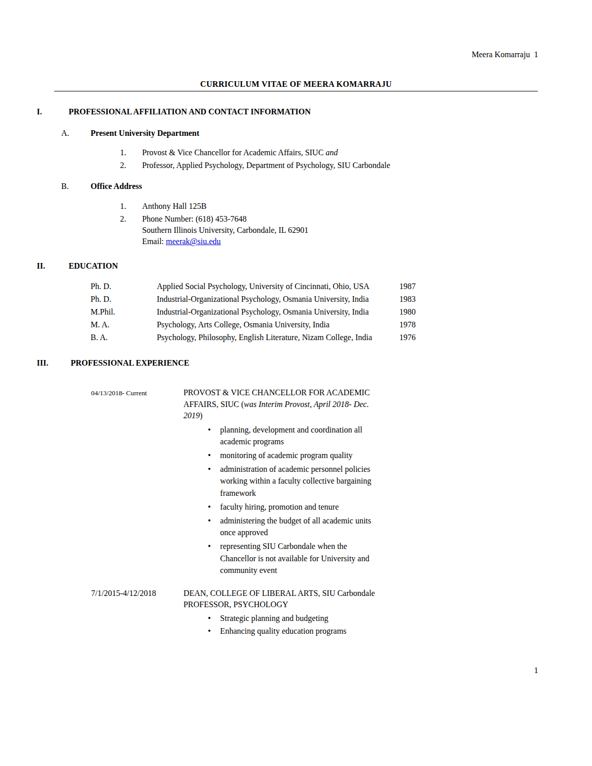Meera Komarraju 1
CURRICULUM VITAE OF MEERA KOMARRAJU
I. PROFESSIONAL AFFILIATION AND CONTACT INFORMATION
A. Present University Department
1. Provost & Vice Chancellor for Academic Affairs, SIUC and
2. Professor, Applied Psychology, Department of Psychology, SIU Carbondale
B. Office Address
1. Anthony Hall 125B
2. Phone Number: (618) 453-7648
Southern Illinois University, Carbondale, IL 62901
Email: meerak@siu.edu
II. EDUCATION
| Ph. D. | Applied Social Psychology, University of Cincinnati, Ohio, USA | 1987 |
| Ph. D. | Industrial-Organizational Psychology, Osmania University, India | 1983 |
| M.Phil. | Industrial-Organizational Psychology, Osmania University, India | 1980 |
| M. A. | Psychology, Arts College, Osmania University, India | 1978 |
| B. A. | Psychology, Philosophy, English Literature, Nizam College, India | 1976 |
III. PROFESSIONAL EXPERIENCE
| 04/13/2018- Current | PROVOST & VICE CHANCELLOR FOR ACADEMIC AFFAIRS, SIUC ( was Interim Provost, April 2018- Dec. 2019 ) planning, development and coordination all academic programs monitoring of academic program quality administration of academic personnel policies working within a faculty collective bargaining framework faculty hiring, promotion and tenure administering the budget of all academic units once approved representing SIU Carbondale when the Chancellor is not available for University and community event |
| 7/1/2015-4/12/2018 | DEAN, COLLEGE OF LIBERAL ARTS, SIU Carbondale PROFESSOR, PSYCHOLOGY Strategic planning and budgeting Enhancing quality education programs |
1